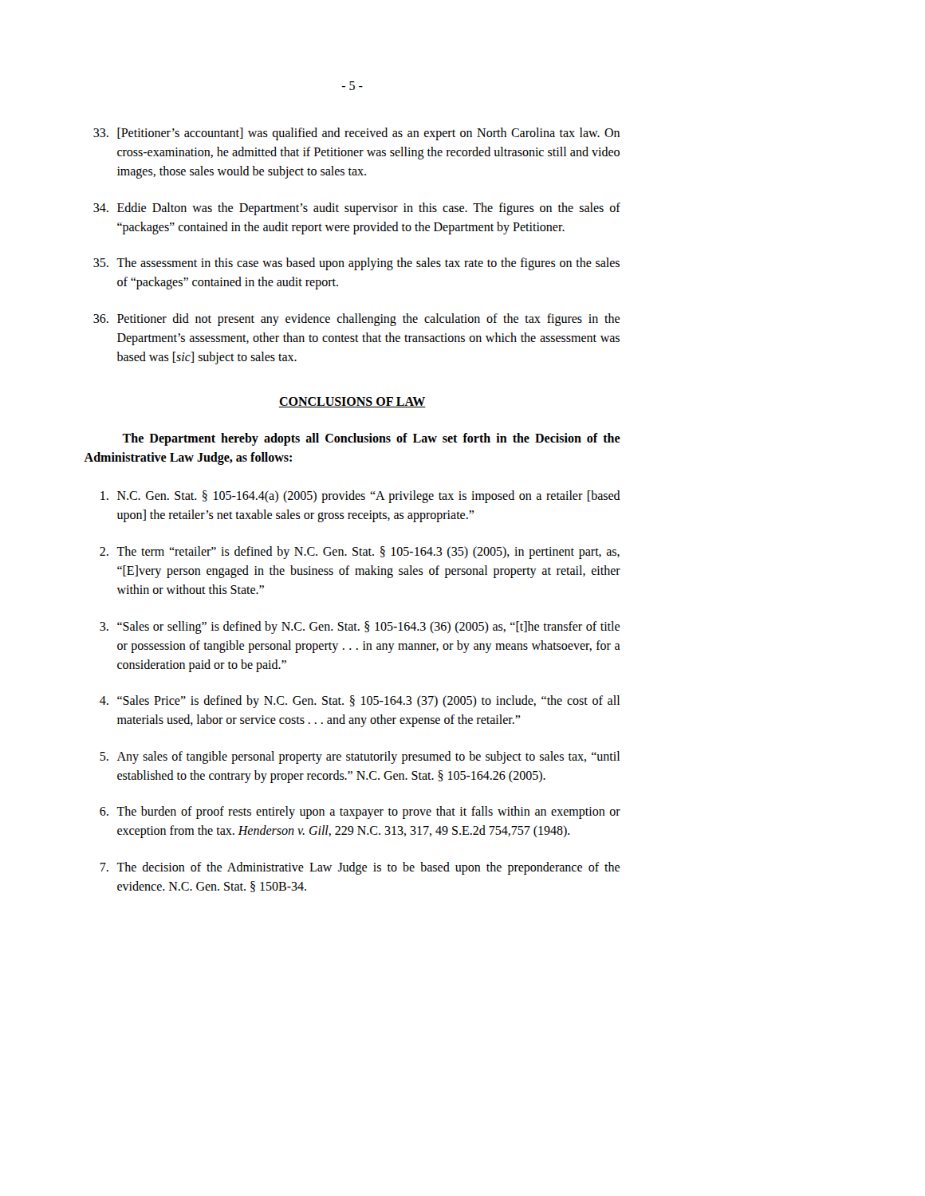- 5 -
[Petitioner’s accountant] was qualified and received as an expert on North Carolina tax law. On cross-examination, he admitted that if Petitioner was selling the recorded ultrasonic still and video images, those sales would be subject to sales tax.
Eddie Dalton was the Department’s audit supervisor in this case. The figures on the sales of “packages” contained in the audit report were provided to the Department by Petitioner.
The assessment in this case was based upon applying the sales tax rate to the figures on the sales of “packages” contained in the audit report.
Petitioner did not present any evidence challenging the calculation of the tax figures in the Department’s assessment, other than to contest that the transactions on which the assessment was based was [sic] subject to sales tax.
CONCLUSIONS OF LAW
The Department hereby adopts all Conclusions of Law set forth in the Decision of the Administrative Law Judge, as follows:
N.C. Gen. Stat. § 105-164.4(a) (2005) provides “A privilege tax is imposed on a retailer [based upon] the retailer’s net taxable sales or gross receipts, as appropriate.”
The term “retailer” is defined by N.C. Gen. Stat. § 105-164.3 (35) (2005), in pertinent part, as, “[E]very person engaged in the business of making sales of personal property at retail, either within or without this State.”
“Sales or selling” is defined by N.C. Gen. Stat. § 105-164.3 (36) (2005) as, “[t]he transfer of title or possession of tangible personal property . . . in any manner, or by any means whatsoever, for a consideration paid or to be paid.”
“Sales Price” is defined by N.C. Gen. Stat. § 105-164.3 (37) (2005) to include, “the cost of all materials used, labor or service costs . . . and any other expense of the retailer.”
Any sales of tangible personal property are statutorily presumed to be subject to sales tax, “until established to the contrary by proper records.” N.C. Gen. Stat. § 105-164.26 (2005).
The burden of proof rests entirely upon a taxpayer to prove that it falls within an exemption or exception from the tax. Henderson v. Gill, 229 N.C. 313, 317, 49 S.E.2d 754,757 (1948).
The decision of the Administrative Law Judge is to be based upon the preponderance of the evidence. N.C. Gen. Stat. § 150B-34.